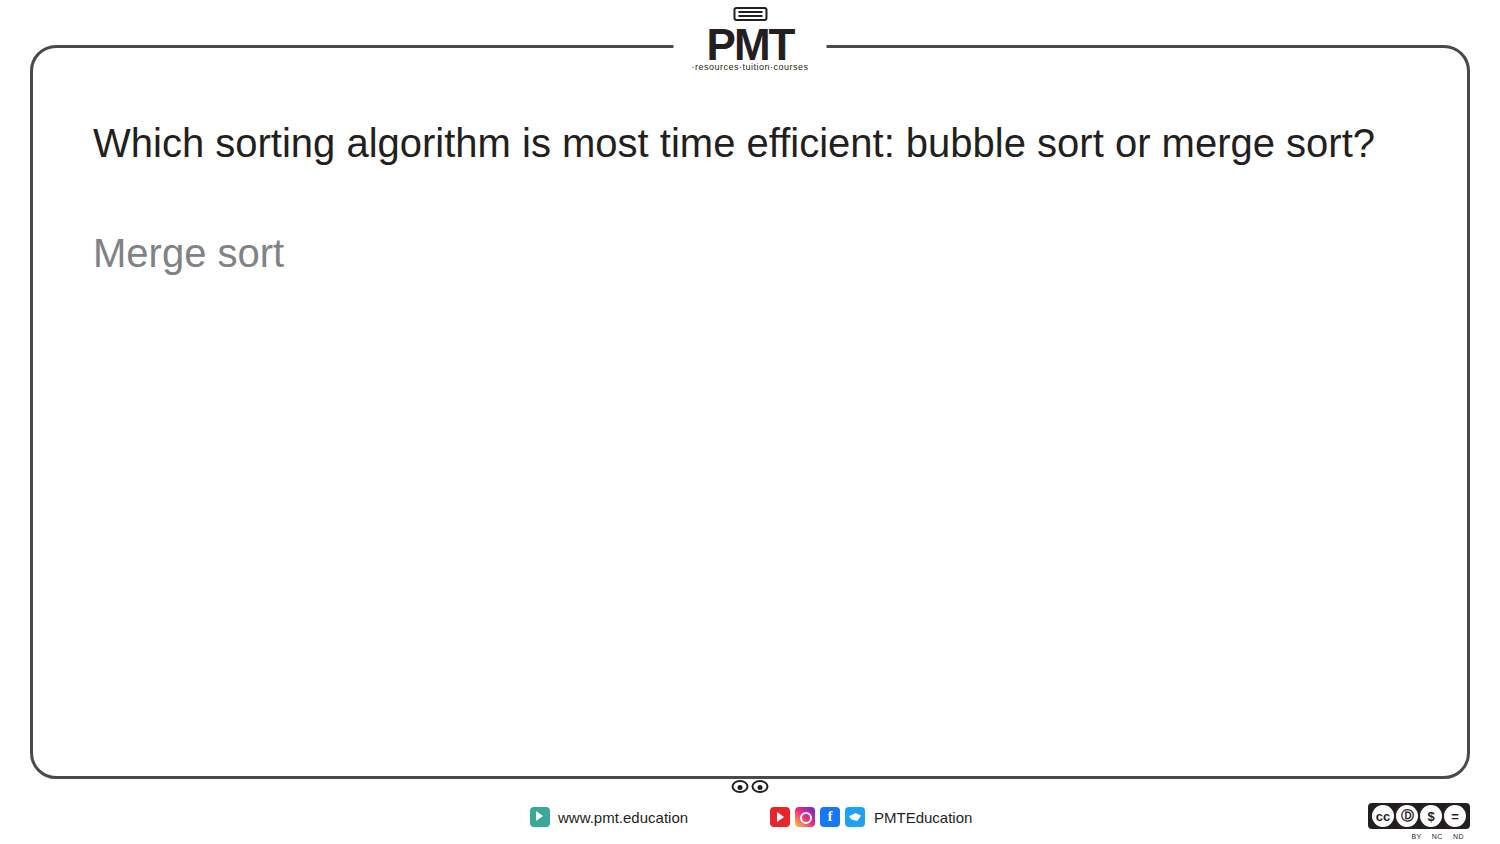PMT
·resources·tuition·courses
Which sorting algorithm is most time efficient: bubble sort or merge sort?
Merge sort
www.pmt.education
f PMTEducation
cc Ⓓ $ = BY NC ND